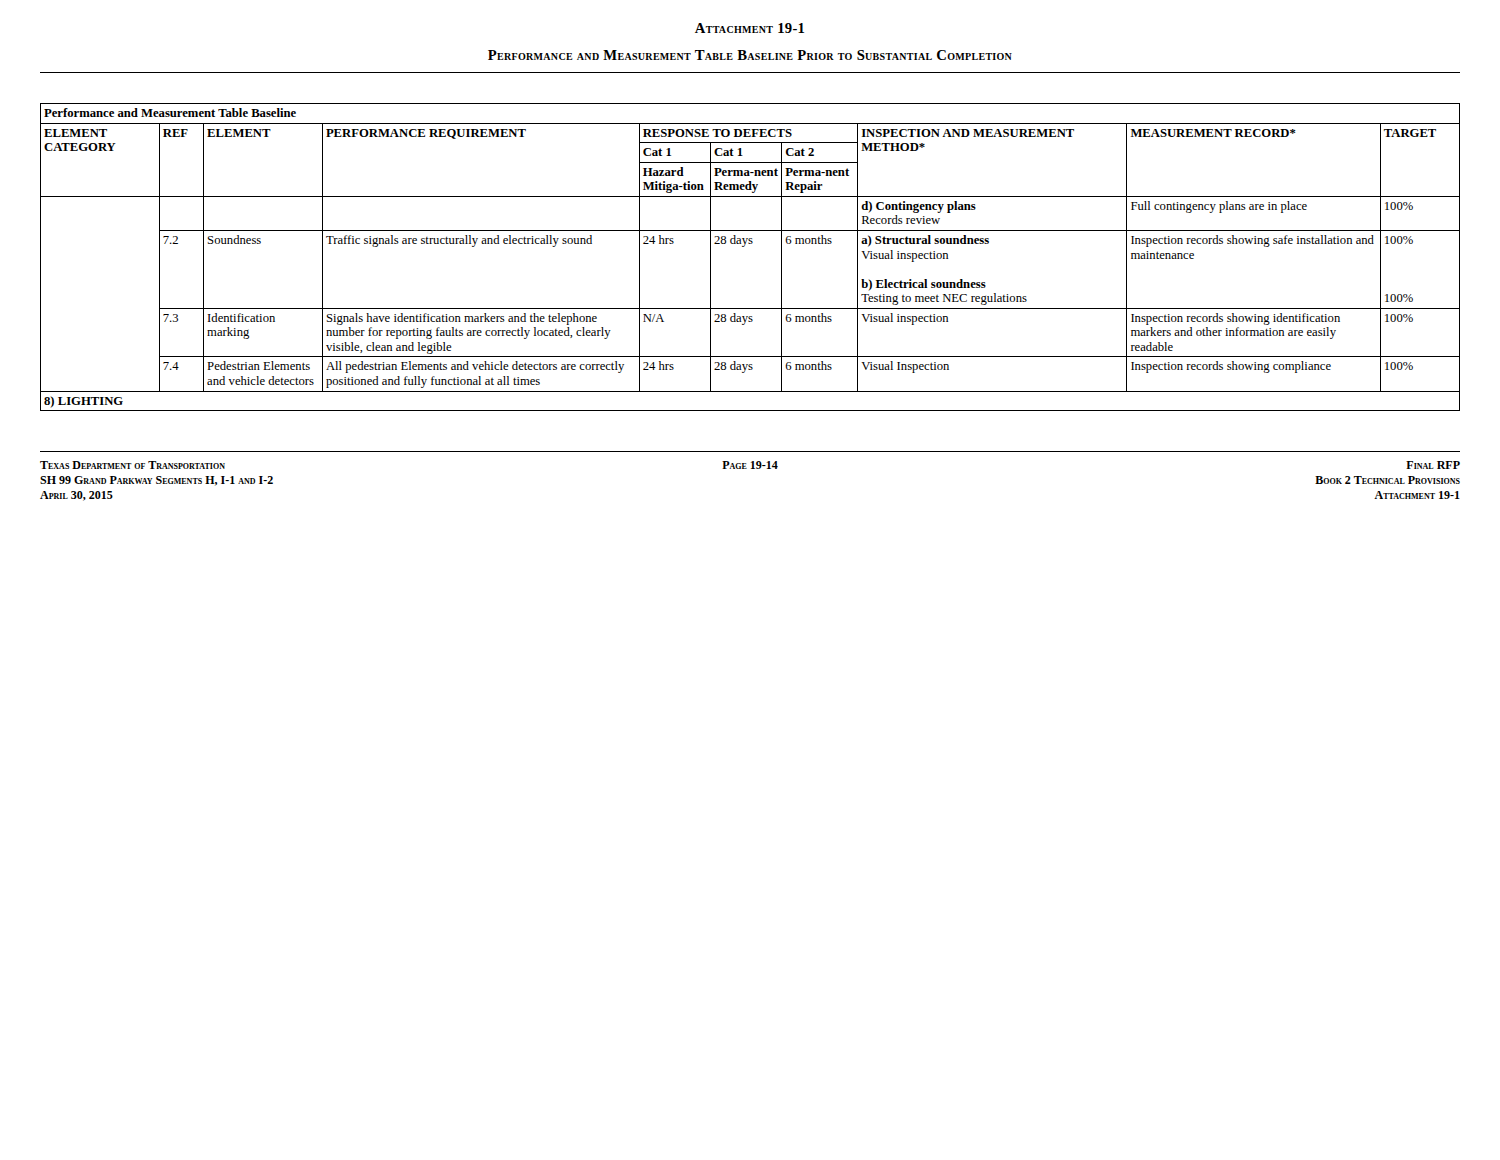Attachment 19-1
Performance and Measurement Table Baseline Prior to Substantial Completion
| Performance and Measurement Table Baseline |
| ELEMENT CATEGORY | REF | ELEMENT | PERFORMANCE REQUIREMENT | RESPONSE TO DEFECTS | INSPECTION AND MEASUREMENT METHOD* | MEASUREMENT RECORD* | TARGET |
| Cat 1 | Cat 1 | Cat 2 |
| Hazard Mitiga-tion | Perma-nent Remedy | Perma-nent Repair |
| | | | | | | | d) Contingency plans Records review | Full contingency plans are in place | 100% |
| | 7.2 | Soundness | Traffic signals are structurally and electrically sound | 24 hrs | 28 days | 6 months | a) Structural soundness Visual inspection b) Electrical soundness Testing to meet NEC regulations | Inspection records showing safe installation and maintenance | 100% 100% |
| | 7.3 | Identification marking | Signals have identification markers and the telephone number for reporting faults are correctly located, clearly visible, clean and legible | N/A | 28 days | 6 months | Visual inspection | Inspection records showing identification markers and other information are easily readable | 100% |
| | 7.4 | Pedestrian Elements and vehicle detectors | All pedestrian Elements and vehicle detectors are correctly positioned and fully functional at all times | 24 hrs | 28 days | 6 months | Visual Inspection | Inspection records showing compliance | 100% |
| 8) LIGHTING |
| Texas Department of Transportation SH 99 Grand Parkway Segments H, I-1 and I-2 April 30, 2015 | Page 19-14 | Final RFP Book 2 Technical Provisions Attachment 19-1 |